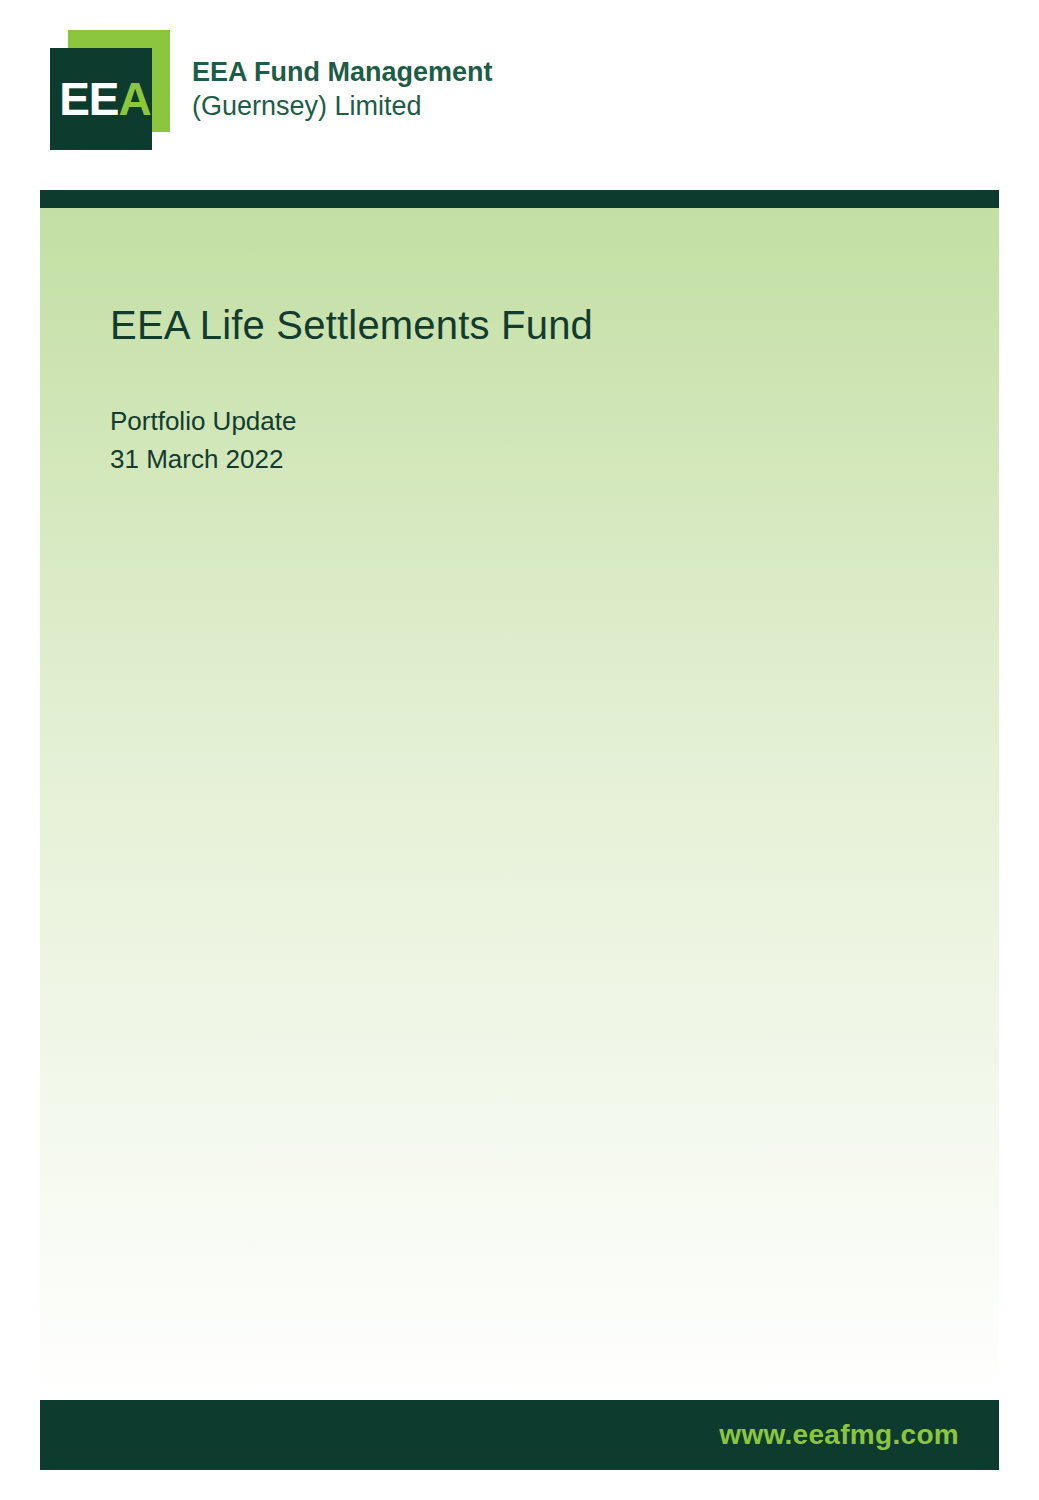EEA
EEA Fund Management (Guernsey) Limited
EEA Life Settlements Fund
Portfolio Update
31 March 2022
www.eeafmg.com